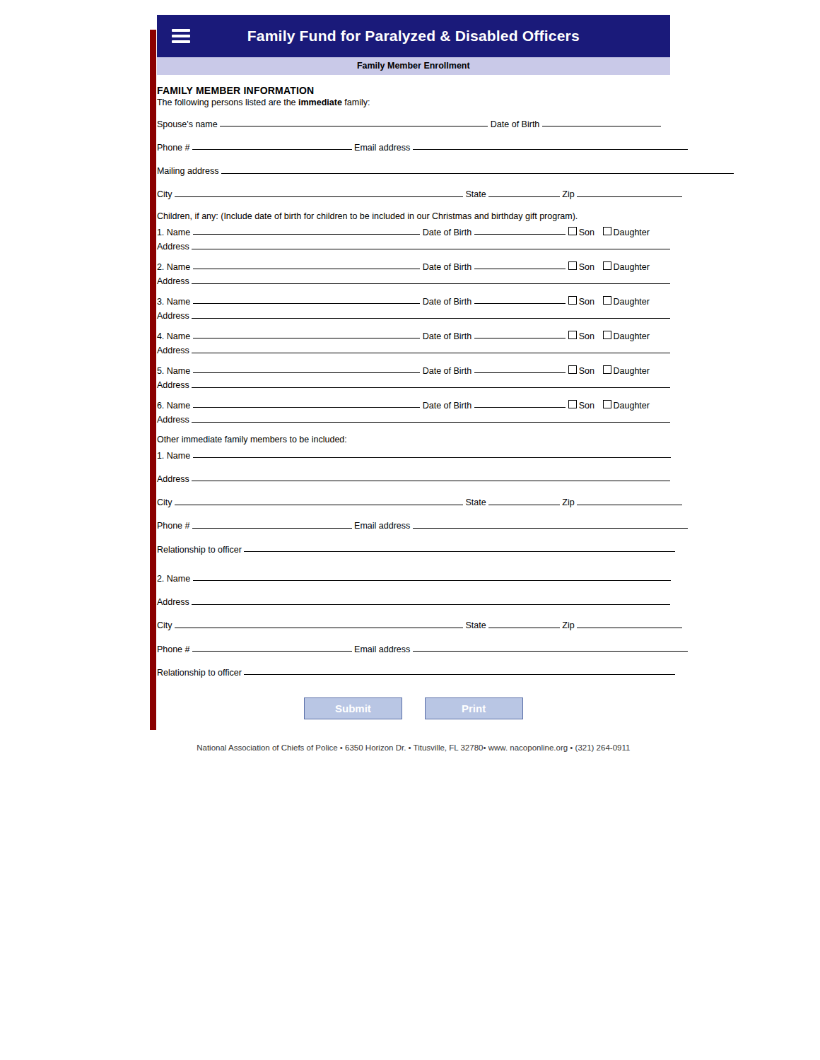Family Fund for Paralyzed & Disabled Officers
Family Member Enrollment
FAMILY MEMBER INFORMATION
The following persons listed are the immediate family:
Spouse's name Date of Birth
Phone # Email address
Mailing address
City State Zip
Children, if any: (Include date of birth for children to be included in our Christmas and birthday gift program).
1. Name Date of Birth Son Daughter
Address
2. Name Date of Birth Son Daughter
Address
3. Name Date of Birth Son Daughter
Address
4. Name Date of Birth Son Daughter
Address
5. Name Date of Birth Son Daughter
Address
6. Name Date of Birth Son Daughter
Address
Other immediate family members to be included:
1. Name
Address
City State Zip
Phone # Email address
Relationship to officer
2. Name
Address
City State Zip
Phone # Email address
Relationship to officer
Submit Print
National Association of Chiefs of Police • 6350 Horizon Dr. • Titusville, FL 32780• www. nacoponline.org • (321) 264-0911